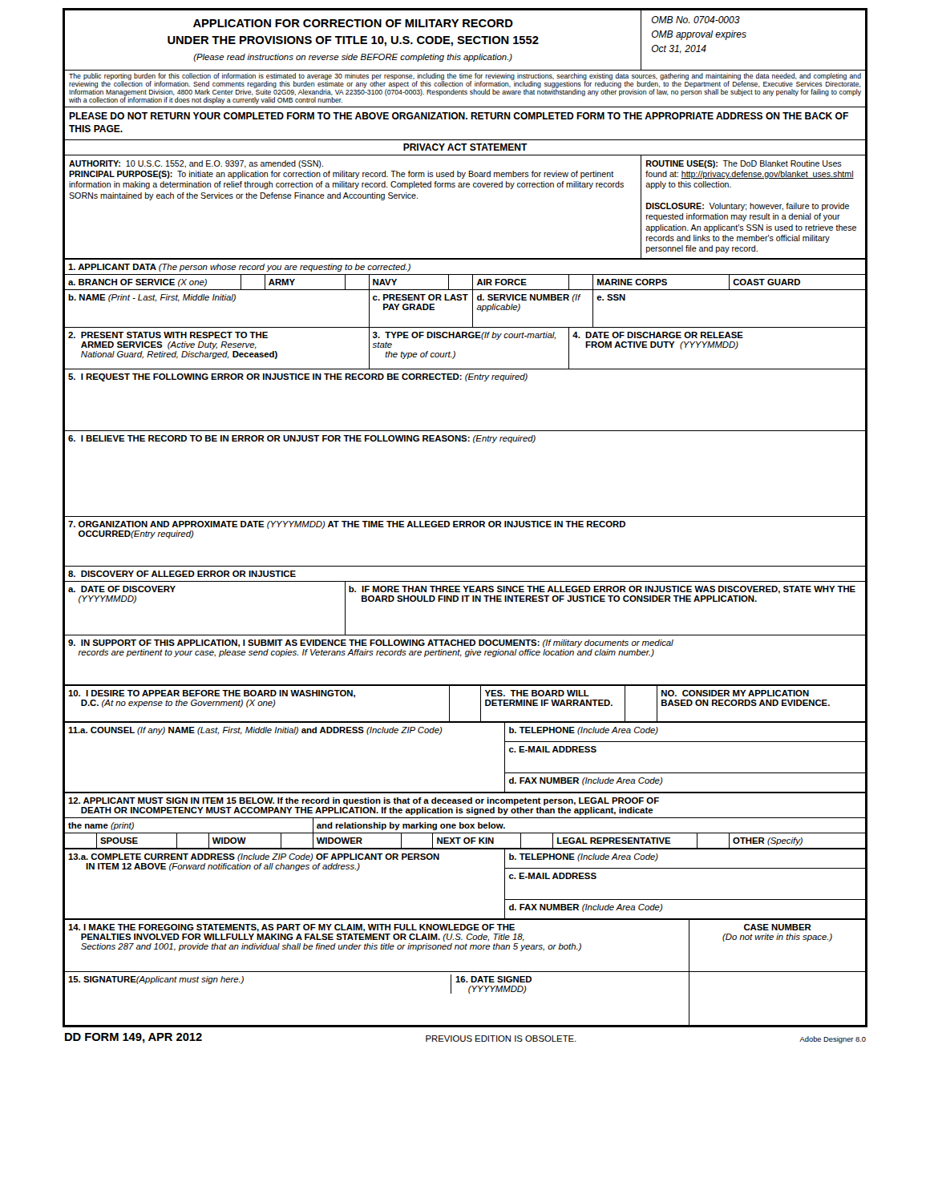| APPLICATION FOR CORRECTION OF MILITARY RECORD UNDER THE PROVISIONS OF TITLE 10, U.S. CODE, SECTION 1552 (Please read instructions on reverse side BEFORE completing this application.) | OMB No. 0704-0003 OMB approval expires Oct 31, 2014 |
| The public reporting burden for this collection of information is estimated to average 30 minutes per response, including the time for reviewing instructions, searching existing data sources, gathering and maintaining the data needed, and completing and reviewing the collection of information. Send comments regarding this burden estimate or any other aspect of this collection of information, including suggestions for reducing the burden, to the Department of Defense, Executive Services Directorate, Information Management Division, 4800 Mark Center Drive, Suite 02G09, Alexandria, VA 22350-3100 (0704-0003). Respondents should be aware that notwithstanding any other provision of law, no person shall be subject to any penalty for failing to comply with a collection of information if it does not display a currently valid OMB control number. |
| PLEASE DO NOT RETURN YOUR COMPLETED FORM TO THE ABOVE ORGANIZATION. RETURN COMPLETED FORM TO THE APPROPRIATE ADDRESS ON THE BACK OF THIS PAGE. |
| PRIVACY ACT STATEMENT |
| AUTHORITY: 10 U.S.C. 1552, and E.O. 9397, as amended (SSN). PRINCIPAL PURPOSE(S): To initiate an application for correction of military record. The form is used by Board members for review of pertinent information in making a determination of relief through correction of a military record. Completed forms are covered by correction of military records SORNs maintained by each of the Services or the Defense Finance and Accounting Service. | ROUTINE USE(S): The DoD Blanket Routine Uses found at: http://privacy.defense.gov/blanket_uses.shtml apply to this collection. DISCLOSURE: Voluntary; however, failure to provide requested information may result in a denial of your application. An applicant's SSN is used to retrieve these records and links to the member's official military personnel file and pay record. |
| 1. APPLICANT DATA (The person whose record you are requesting to be corrected.) |
| a. BRANCH OF SERVICE (X one) | | ARMY | | NAVY | | AIR FORCE | | MARINE CORPS | COAST GUARD |
| b. NAME (Print - Last, First, Middle Initial) | c. PRESENT OR LAST PAY GRADE | d. SERVICE NUMBER (If applicable) | e. SSN |
| 2. PRESENT STATUS WITH RESPECT TO THE ARMED SERVICES (Active Duty, Reserve, National Guard, Retired, Discharged, Deceased) | 3. TYPE OF DISCHARGE (If by court-martial, state the type of court.) | 4. DATE OF DISCHARGE OR RELEASE FROM ACTIVE DUTY (YYYYMMDD) |
| 5. I REQUEST THE FOLLOWING ERROR OR INJUSTICE IN THE RECORD BE CORRECTED: (Entry required) |
| 6. I BELIEVE THE RECORD TO BE IN ERROR OR UNJUST FOR THE FOLLOWING REASONS: (Entry required) |
| 7. ORGANIZATION AND APPROXIMATE DATE (YYYYMMDD) AT THE TIME THE ALLEGED ERROR OR INJUSTICE IN THE RECORD OCCURRED (Entry required) |
| 8. DISCOVERY OF ALLEGED ERROR OR INJUSTICE |
| a. DATE OF DISCOVERY (YYYYMMDD) | b. IF MORE THAN THREE YEARS SINCE THE ALLEGED ERROR OR INJUSTICE WAS DISCOVERED, STATE WHY THE BOARD SHOULD FIND IT IN THE INTEREST OF JUSTICE TO CONSIDER THE APPLICATION. |
| 9. IN SUPPORT OF THIS APPLICATION, I SUBMIT AS EVIDENCE THE FOLLOWING ATTACHED DOCUMENTS: (If military documents or medical records are pertinent to your case, please send copies. If Veterans Affairs records are pertinent, give regional office location and claim number.) |
| 10. I DESIRE TO APPEAR BEFORE THE BOARD IN WASHINGTON, D.C. (At no expense to the Government) (X one) | | YES. THE BOARD WILL DETERMINE IF WARRANTED. | | NO. CONSIDER MY APPLICATION BASED ON RECORDS AND EVIDENCE. |
| 11.a. COUNSEL (If any) NAME (Last, First, Middle Initial) and ADDRESS (Include ZIP Code) | b. TELEPHONE (Include Area Code) |
| c. E-MAIL ADDRESS |
| d. FAX NUMBER (Include Area Code) |
| 12. APPLICANT MUST SIGN IN ITEM 15 BELOW. If the record in question is that of a deceased or incompetent person, LEGAL PROOF OF DEATH OR INCOMPETENCY MUST ACCOMPANY THE APPLICATION. If the application is signed by other than the applicant, indicate |
| the name (print) | and relationship by marking one box below. |
| | SPOUSE | | WIDOW | | WIDOWER | | NEXT OF KIN | | LEGAL REPRESENTATIVE | | OTHER (Specify) |
| 13.a. COMPLETE CURRENT ADDRESS (Include ZIP Code) OF APPLICANT OR PERSON IN ITEM 12 ABOVE (Forward notification of all changes of address.) | b. TELEPHONE (Include Area Code) |
| c. E-MAIL ADDRESS |
| d. FAX NUMBER (Include Area Code) |
| 14. I MAKE THE FOREGOING STATEMENTS, AS PART OF MY CLAIM, WITH FULL KNOWLEDGE OF THE PENALTIES INVOLVED FOR WILLFULLY MAKING A FALSE STATEMENT OR CLAIM. (U.S. Code, Title 18, Sections 287 and 1001, provide that an individual shall be fined under this title or imprisoned not more than 5 years, or both.) | CASE NUMBER (Do not write in this space.) |
| / 15. SIGNATURE (Applicant must sign here.) / 16. DATE SIGNED (YYYYMMDD) / | |
DD FORM 149, APR 2012
PREVIOUS EDITION IS OBSOLETE.
Adobe Designer 8.0